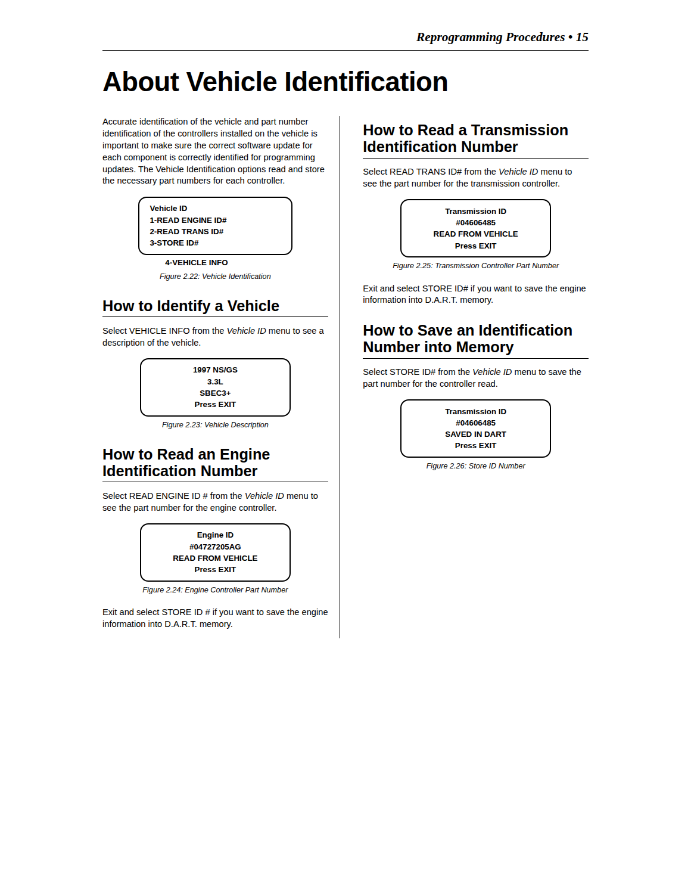Reprogramming Procedures • 15
About Vehicle Identification
Accurate identification of the vehicle and part number identification of the controllers installed on the vehicle is important to make sure the correct software update for each component is correctly identified for programming updates. The Vehicle Identification options read and store the necessary part numbers for each controller.
Vehicle ID
1-READ ENGINE ID#
2-READ TRANS ID#
3-STORE ID#
4-VEHICLE INFO
Figure 2.22: Vehicle Identification
How to Identify a Vehicle
Select VEHICLE INFO from the Vehicle ID menu to see a description of the vehicle.
1997 NS/GS
3.3L
SBEC3+
Press EXIT
Figure 2.23: Vehicle Description
How to Read an Engine Identification Number
Select READ ENGINE ID # from the Vehicle ID menu to see the part number for the engine controller.
Engine ID
#04727205AG
READ FROM VEHICLE
Press EXIT
Figure 2.24: Engine Controller Part Number
Exit and select STORE ID # if you want to save the engine information into D.A.R.T. memory.
How to Read a Transmission Identification Number
Select READ TRANS ID# from the Vehicle ID menu to see the part number for the transmission controller.
Transmission ID
#04606485
READ FROM VEHICLE
Press EXIT
Figure 2.25: Transmission Controller Part Number
Exit and select STORE ID# if you want to save the engine information into D.A.R.T. memory.
How to Save an Identification Number into Memory
Select STORE ID# from the Vehicle ID menu to save the part number for the controller read.
Transmission ID
#04606485
SAVED IN DART
Press EXIT
Figure 2.26: Store ID Number